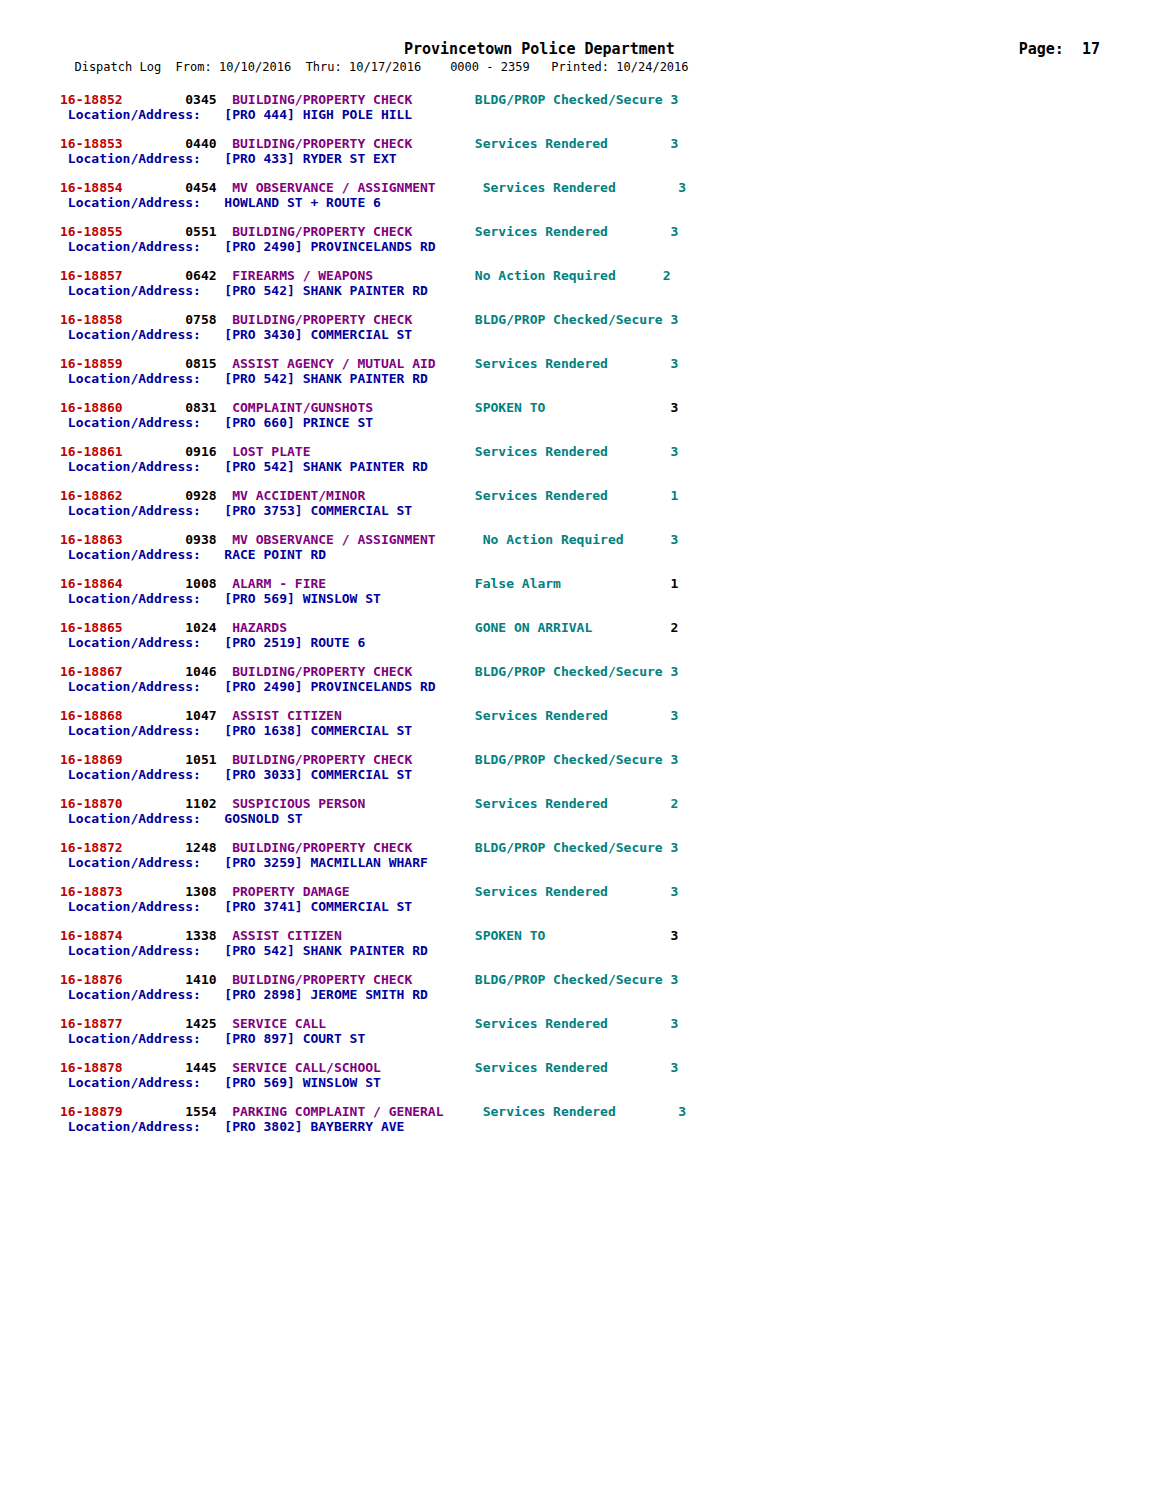Provincetown Police Department Page: 17
Dispatch Log From: 10/10/2016 Thru: 10/17/2016 0000 - 2359 Printed: 10/24/2016
16-18852 0345 BUILDING/PROPERTY CHECK BLDG/PROP Checked/Secure 3
Location/Address: [PRO 444] HIGH POLE HILL
16-18853 0440 BUILDING/PROPERTY CHECK Services Rendered 3
Location/Address: [PRO 433] RYDER ST EXT
16-18854 0454 MV OBSERVANCE / ASSIGNMENT Services Rendered 3
Location/Address: HOWLAND ST + ROUTE 6
16-18855 0551 BUILDING/PROPERTY CHECK Services Rendered 3
Location/Address: [PRO 2490] PROVINCELANDS RD
16-18857 0642 FIREARMS / WEAPONS No Action Required 2
Location/Address: [PRO 542] SHANK PAINTER RD
16-18858 0758 BUILDING/PROPERTY CHECK BLDG/PROP Checked/Secure 3
Location/Address: [PRO 3430] COMMERCIAL ST
16-18859 0815 ASSIST AGENCY / MUTUAL AID Services Rendered 3
Location/Address: [PRO 542] SHANK PAINTER RD
16-18860 0831 COMPLAINT/GUNSHOTS SPOKEN TO 3
Location/Address: [PRO 660] PRINCE ST
16-18861 0916 LOST PLATE Services Rendered 3
Location/Address: [PRO 542] SHANK PAINTER RD
16-18862 0928 MV ACCIDENT/MINOR Services Rendered 1
Location/Address: [PRO 3753] COMMERCIAL ST
16-18863 0938 MV OBSERVANCE / ASSIGNMENT No Action Required 3
Location/Address: RACE POINT RD
16-18864 1008 ALARM - FIRE False Alarm 1
Location/Address: [PRO 569] WINSLOW ST
16-18865 1024 HAZARDS GONE ON ARRIVAL 2
Location/Address: [PRO 2519] ROUTE 6
16-18867 1046 BUILDING/PROPERTY CHECK BLDG/PROP Checked/Secure 3
Location/Address: [PRO 2490] PROVINCELANDS RD
16-18868 1047 ASSIST CITIZEN Services Rendered 3
Location/Address: [PRO 1638] COMMERCIAL ST
16-18869 1051 BUILDING/PROPERTY CHECK BLDG/PROP Checked/Secure 3
Location/Address: [PRO 3033] COMMERCIAL ST
16-18870 1102 SUSPICIOUS PERSON Services Rendered 2
Location/Address: GOSNOLD ST
16-18872 1248 BUILDING/PROPERTY CHECK BLDG/PROP Checked/Secure 3
Location/Address: [PRO 3259] MACMILLAN WHARF
16-18873 1308 PROPERTY DAMAGE Services Rendered 3
Location/Address: [PRO 3741] COMMERCIAL ST
16-18874 1338 ASSIST CITIZEN SPOKEN TO 3
Location/Address: [PRO 542] SHANK PAINTER RD
16-18876 1410 BUILDING/PROPERTY CHECK BLDG/PROP Checked/Secure 3
Location/Address: [PRO 2898] JEROME SMITH RD
16-18877 1425 SERVICE CALL Services Rendered 3
Location/Address: [PRO 897] COURT ST
16-18878 1445 SERVICE CALL/SCHOOL Services Rendered 3
Location/Address: [PRO 569] WINSLOW ST
16-18879 1554 PARKING COMPLAINT / GENERAL Services Rendered 3
Location/Address: [PRO 3802] BAYBERRY AVE